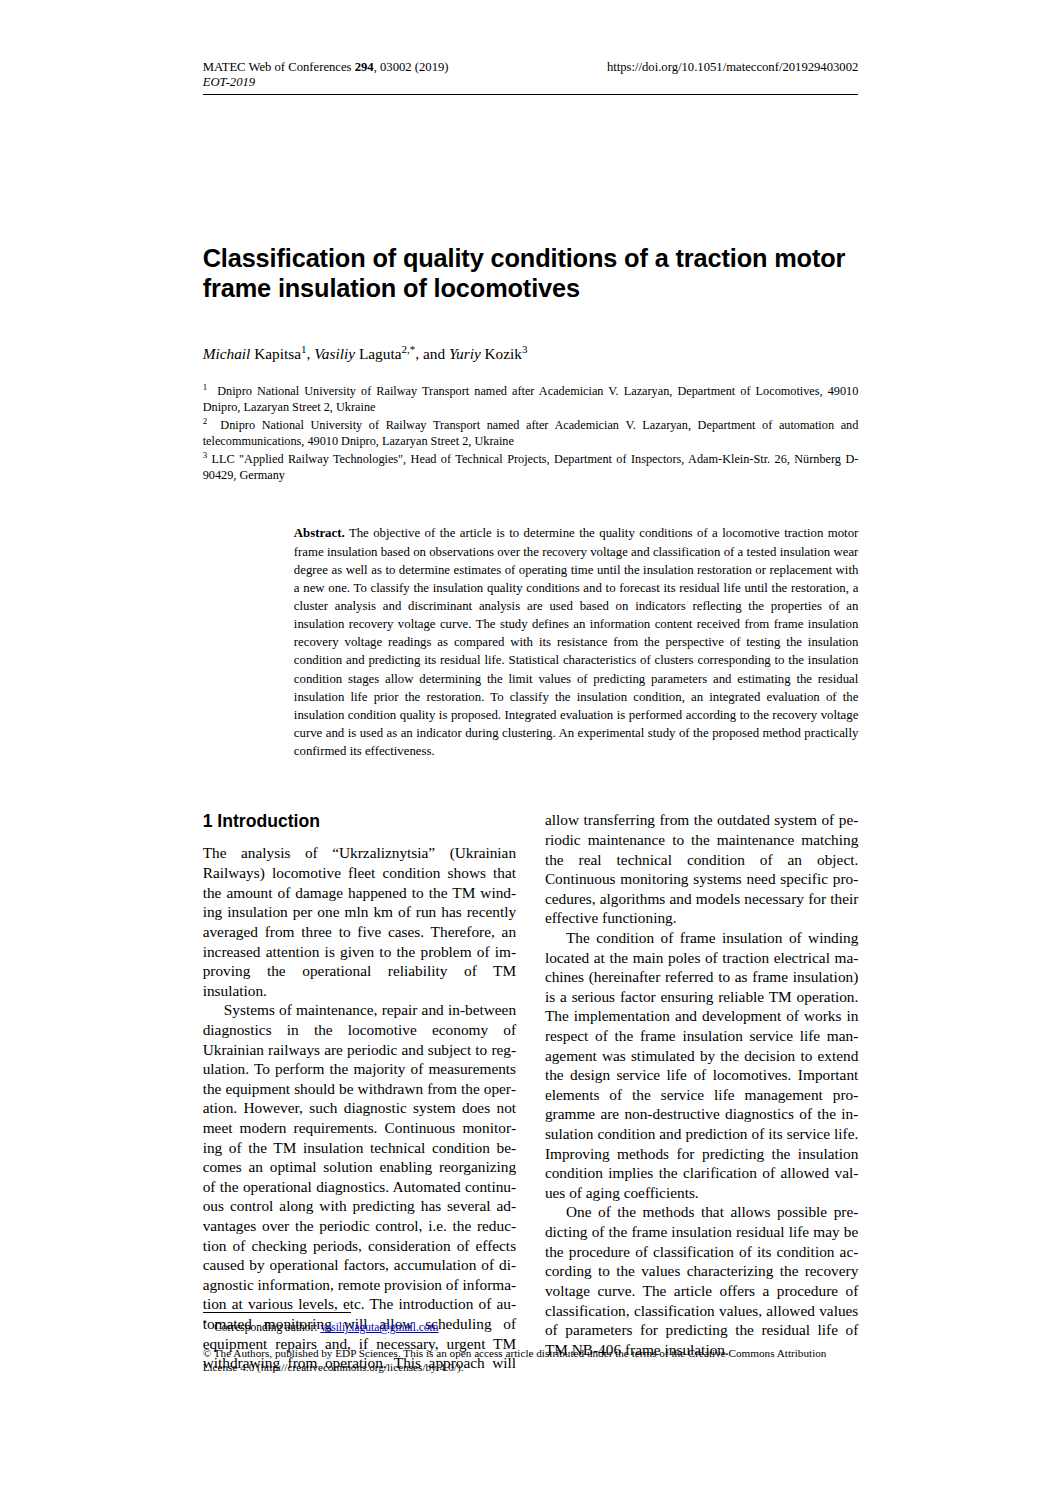MATEC Web of Conferences 294, 03002 (2019)
EOT-2019
https://doi.org/10.1051/matecconf/201929403002
Classification of quality conditions of a traction motor frame insulation of locomotives
Michail Kapitsa1, Vasiliy Laguta2,*, and Yuriy Kozik3
1 Dnipro National University of Railway Transport named after Academician V. Lazaryan, Department of Locomotives, 49010 Dnipro, Lazaryan Street 2, Ukraine
2 Dnipro National University of Railway Transport named after Academician V. Lazaryan, Department of automation and telecommunications, 49010 Dnipro, Lazaryan Street 2, Ukraine
3 LLC "Applied Railway Technologies", Head of Technical Projects, Department of Inspectors, Adam-Klein-Str. 26, Nürnberg D-90429, Germany
Abstract. The objective of the article is to determine the quality conditions of a locomotive traction motor frame insulation based on observations over the recovery voltage and classification of a tested insulation wear degree as well as to determine estimates of operating time until the insulation restoration or replacement with a new one. To classify the insulation quality conditions and to forecast its residual life until the restoration, a cluster analysis and discriminant analysis are used based on indicators reflecting the properties of an insulation recovery voltage curve. The study defines an information content received from frame insulation recovery voltage readings as compared with its resistance from the perspective of testing the insulation condition and predicting its residual life. Statistical characteristics of clusters corresponding to the insulation condition stages allow determining the limit values of predicting parameters and estimating the residual insulation life prior the restoration. To classify the insulation condition, an integrated evaluation of the insulation condition quality is proposed. Integrated evaluation is performed according to the recovery voltage curve and is used as an indicator during clustering. An experimental study of the proposed method practically confirmed its effectiveness.
1 Introduction
The analysis of “Ukrzaliznytsia” (Ukrainian Railways) locomotive fleet condition shows that the amount of damage happened to the TM winding insulation per one mln km of run has recently averaged from three to five cases. Therefore, an increased attention is given to the problem of improving the operational reliability of TM insulation.
Systems of maintenance, repair and in-between diagnostics in the locomotive economy of Ukrainian railways are periodic and subject to regulation. To perform the majority of measurements the equipment should be withdrawn from the operation. However, such diagnostic system does not meet modern requirements. Continuous monitoring of the TM insulation technical condition becomes an optimal solution enabling reorganizing of the operational diagnostics. Automated continuous control along with predicting has several advantages over the periodic control, i.e. the reduction of checking periods, consideration of effects caused by operational factors, accumulation of diagnostic information, remote provision of information at various levels, etc. The introduction of automated monitoring will allow scheduling of equipment repairs and, if necessary, urgent TM withdrawing from operation. This approach will allow transferring from the outdated system of periodic maintenance to the maintenance matching the real technical condition of an object. Continuous monitoring systems need specific procedures, algorithms and models necessary for their effective functioning.
The condition of frame insulation of winding located at the main poles of traction electrical machines (hereinafter referred to as frame insulation) is a serious factor ensuring reliable TM operation. The implementation and development of works in respect of the frame insulation service life management was stimulated by the decision to extend the design service life of locomotives. Important elements of the service life management programme are non-destructive diagnostics of the insulation condition and prediction of its service life. Improving methods for predicting the insulation condition implies the clarification of allowed values of aging coefficients.
One of the methods that allows possible predicting of the frame insulation residual life may be the procedure of classification of its condition according to the values characterizing the recovery voltage curve. The article offers a procedure of classification, classification values, allowed values of parameters for predicting the residual life of TM NB-406 frame insulation.
*Corresponding author: vasilij.laguta@gmail.com
© The Authors, published by EDP Sciences. This is an open access article distributed under the terms of the Creative Commons Attribution License 4.0 (http://creativecommons.org/licenses/by/4.0/).